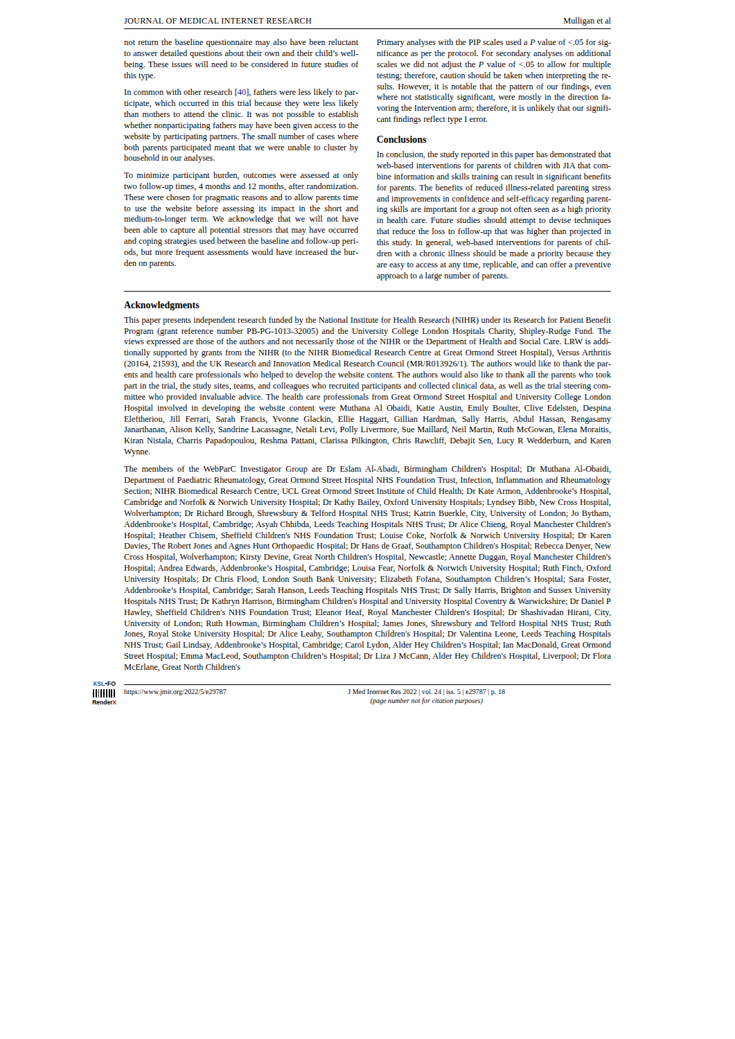JOURNAL OF MEDICAL INTERNET RESEARCH Mulligan et al
not return the baseline questionnaire may also have been reluctant to answer detailed questions about their own and their child’s well-being. These issues will need to be considered in future studies of this type.
In common with other research [40], fathers were less likely to participate, which occurred in this trial because they were less likely than mothers to attend the clinic. It was not possible to establish whether nonparticipating fathers may have been given access to the website by participating partners. The small number of cases where both parents participated meant that we were unable to cluster by household in our analyses.
To minimize participant burden, outcomes were assessed at only two follow-up times, 4 months and 12 months, after randomization. These were chosen for pragmatic reasons and to allow parents time to use the website before assessing its impact in the short and medium-to-longer term. We acknowledge that we will not have been able to capture all potential stressors that may have occurred and coping strategies used between the baseline and follow-up periods, but more frequent assessments would have increased the burden on parents.
Primary analyses with the PIP scales used a P value of <.05 for significance as per the protocol. For secondary analyses on additional scales we did not adjust the P value of <.05 to allow for multiple testing; therefore, caution should be taken when interpreting the results. However, it is notable that the pattern of our findings, even where not statistically significant, were mostly in the direction favoring the Intervention arm; therefore, it is unlikely that our significant findings reflect type I error.
Conclusions
In conclusion, the study reported in this paper has demonstrated that web-based interventions for parents of children with JIA that combine information and skills training can result in significant benefits for parents. The benefits of reduced illness-related parenting stress and improvements in confidence and self-efficacy regarding parenting skills are important for a group not often seen as a high priority in health care. Future studies should attempt to devise techniques that reduce the loss to follow-up that was higher than projected in this study. In general, web-based interventions for parents of children with a chronic illness should be made a priority because they are easy to access at any time, replicable, and can offer a preventive approach to a large number of parents.
Acknowledgments
This paper presents independent research funded by the National Institute for Health Research (NIHR) under its Research for Patient Benefit Program (grant reference number PB-PG-1013-32005) and the University College London Hospitals Charity, Shipley-Rudge Fund. The views expressed are those of the authors and not necessarily those of the NIHR or the Department of Health and Social Care. LRW is additionally supported by grants from the NIHR (to the NIHR Biomedical Research Centre at Great Ormond Street Hospital), Versus Arthritis (20164, 21593), and the UK Research and Innovation Medical Research Council (MR/R013926/1). The authors would like to thank the parents and health care professionals who helped to develop the website content. The authors would also like to thank all the parents who took part in the trial, the study sites, teams, and colleagues who recruited participants and collected clinical data, as well as the trial steering committee who provided invaluable advice. The health care professionals from Great Ormond Street Hospital and University College London Hospital involved in developing the website content were Muthana Al Obaidi, Katie Austin, Emily Boulter, Clive Edelsten, Despina Eleftheriou, Jill Ferrari, Sarah Francis, Yvonne Glackin, Ellie Haggart, Gillian Hardman, Sally Harris, Abdul Hassan, Rengasamy Janarthanan, Alison Kelly, Sandrine Lacassagne, Netali Levi, Polly Livermore, Sue Maillard, Neil Martin, Ruth McGowan, Elena Moraitis, Kiran Nistala, Charris Papadopoulou, Reshma Pattani, Clarissa Pilkington, Chris Rawcliff, Debajit Sen, Lucy R Wedderburn, and Karen Wynne.
The members of the WebParC Investigator Group are Dr Eslam Al-Abadi, Birmingham Children's Hospital; Dr Muthana Al-Obaidi, Department of Paediatric Rheumatology, Great Ormond Street Hospital NHS Foundation Trust, Infection, Inflammation and Rheumatology Section; NIHR Biomedical Research Centre, UCL Great Ormond Street Institute of Child Health; Dr Kate Armon, Addenbrooke’s Hospital, Cambridge and Norfolk & Norwich University Hospital; Dr Kathy Bailey, Oxford University Hospitals; Lyndsey Bibb, New Cross Hospital, Wolverhampton; Dr Richard Brough, Shrewsbury & Telford Hospital NHS Trust; Katrin Buerkle, City, University of London; Jo Bytham, Addenbrooke’s Hospital, Cambridge; Asyah Chhibda, Leeds Teaching Hospitals NHS Trust; Dr Alice Chieng, Royal Manchester Children's Hospital; Heather Chisem, Sheffield Children's NHS Foundation Trust; Louise Coke, Norfolk & Norwich University Hospital; Dr Karen Davies, The Robert Jones and Agnes Hunt Orthopaedic Hospital; Dr Hans de Graaf, Southampton Children's Hospital; Rebecca Denyer, New Cross Hospital, Wolverhampton; Kirsty Devine, Great North Children's Hospital, Newcastle; Annette Duggan, Royal Manchester Children's Hospital; Andrea Edwards, Addenbrooke’s Hospital, Cambridge; Louisa Fear, Norfolk & Norwich University Hospital; Ruth Finch, Oxford University Hospitals; Dr Chris Flood, London South Bank University; Elizabeth Fofana, Southampton Children’s Hospital; Sara Foster, Addenbrooke’s Hospital, Cambridge; Sarah Hanson, Leeds Teaching Hospitals NHS Trust; Dr Sally Harris, Brighton and Sussex University Hospitals NHS Trust; Dr Kathryn Harrison, Birmingham Children's Hospital and University Hospital Coventry & Warwickshire; Dr Daniel P Hawley, Sheffield Children's NHS Foundation Trust; Eleanor Heaf, Royal Manchester Children's Hospital; Dr Shashivadan Hirani, City, University of London; Ruth Howman, Birmingham Children’s Hospital; James Jones, Shrewsbury and Telford Hospital NHS Trust; Ruth Jones, Royal Stoke University Hospital; Dr Alice Leahy, Southampton Children's Hospital; Dr Valentina Leone, Leeds Teaching Hospitals NHS Trust; Gail Lindsay, Addenbrooke’s Hospital, Cambridge; Carol Lydon, Alder Hey Children’s Hospital; Ian MacDonald, Great Ormond Street Hospital; Emma MacLeod, Southampton Children’s Hospital; Dr Liza J McCann, Alder Hey Children's Hospital, Liverpool; Dr Flora McErlane, Great North Children's
https://www.jmir.org/2022/5/e29787 J Med Internet Res 2022 | vol. 24 | iss. 5 | e29787 | p. 18 (page number not for citation purposes)
XSL•FO
RenderX